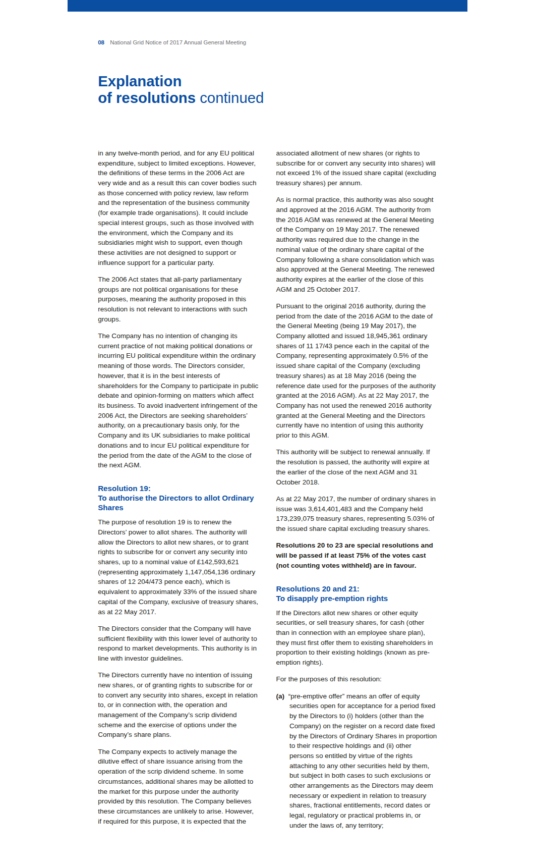08 National Grid Notice of 2017 Annual General Meeting
Explanation
of resolutions continued
in any twelve-month period, and for any EU political expenditure, subject to limited exceptions. However, the definitions of these terms in the 2006 Act are very wide and as a result this can cover bodies such as those concerned with policy review, law reform and the representation of the business community (for example trade organisations). It could include special interest groups, such as those involved with the environment, which the Company and its subsidiaries might wish to support, even though these activities are not designed to support or influence support for a particular party.
The 2006 Act states that all-party parliamentary groups are not political organisations for these purposes, meaning the authority proposed in this resolution is not relevant to interactions with such groups.
The Company has no intention of changing its current practice of not making political donations or incurring EU political expenditure within the ordinary meaning of those words. The Directors consider, however, that it is in the best interests of shareholders for the Company to participate in public debate and opinion-forming on matters which affect its business. To avoid inadvertent infringement of the 2006 Act, the Directors are seeking shareholders’ authority, on a precautionary basis only, for the Company and its UK subsidiaries to make political donations and to incur EU political expenditure for the period from the date of the AGM to the close of the next AGM.
Resolution 19:To authorise the Directors to allot Ordinary Shares
The purpose of resolution 19 is to renew the Directors’ power to allot shares. The authority will allow the Directors to allot new shares, or to grant rights to subscribe for or convert any security into shares, up to a nominal value of £142,593,621 (representing approximately 1,147,054,136 ordinary shares of 12 204/473 pence each), which is equivalent to approximately 33% of the issued share capital of the Company, exclusive of treasury shares, as at 22 May 2017.
The Directors consider that the Company will have sufficient flexibility with this lower level of authority to respond to market developments. This authority is in line with investor guidelines.
The Directors currently have no intention of issuing new shares, or of granting rights to subscribe for or to convert any security into shares, except in relation to, or in connection with, the operation and management of the Company’s scrip dividend scheme and the exercise of options under the Company’s share plans.
The Company expects to actively manage the dilutive effect of share issuance arising from the operation of the scrip dividend scheme. In some circumstances, additional shares may be allotted to the market for this purpose under the authority provided by this resolution. The Company believes these circumstances are unlikely to arise. However, if required for this purpose, it is expected that the associated allotment of new shares (or rights to subscribe for or convert any security into shares) will not exceed 1% of the issued share capital (excluding treasury shares) per annum.
As is normal practice, this authority was also sought and approved at the 2016 AGM. The authority from the 2016 AGM was renewed at the General Meeting of the Company on 19 May 2017. The renewed authority was required due to the change in the nominal value of the ordinary share capital of the Company following a share consolidation which was also approved at the General Meeting. The renewed authority expires at the earlier of the close of this AGM and 25 October 2017.
Pursuant to the original 2016 authority, during the period from the date of the 2016 AGM to the date of the General Meeting (being 19 May 2017), the Company allotted and issued 18,945,361 ordinary shares of 11 17/43 pence each in the capital of the Company, representing approximately 0.5% of the issued share capital of the Company (excluding treasury shares) as at 18 May 2016 (being the reference date used for the purposes of the authority granted at the 2016 AGM). As at 22 May 2017, the Company has not used the renewed 2016 authority granted at the General Meeting and the Directors currently have no intention of using this authority prior to this AGM.
This authority will be subject to renewal annually. If the resolution is passed, the authority will expire at the earlier of the close of the next AGM and 31 October 2018.
As at 22 May 2017, the number of ordinary shares in issue was 3,614,401,483 and the Company held 173,239,075 treasury shares, representing 5.03% of the issued share capital excluding treasury shares.
Resolutions 20 to 23 are special resolutions and will be passed if at least 75% of the votes cast (not counting votes withheld) are in favour.
Resolutions 20 and 21:To disapply pre-emption rights
If the Directors allot new shares or other equity securities, or sell treasury shares, for cash (other than in connection with an employee share plan), they must first offer them to existing shareholders in proportion to their existing holdings (known as pre-emption rights).
For the purposes of this resolution:
(a) “pre-emptive offer” means an offer of equity securities open for acceptance for a period fixed by the Directors to (i) holders (other than the Company) on the register on a record date fixed by the Directors of Ordinary Shares in proportion to their respective holdings and (ii) other persons so entitled by virtue of the rights attaching to any other securities held by them, but subject in both cases to such exclusions or other arrangements as the Directors may deem necessary or expedient in relation to treasury shares, fractional entitlements, record dates or legal, regulatory or practical problems in, or under the laws of, any territory;